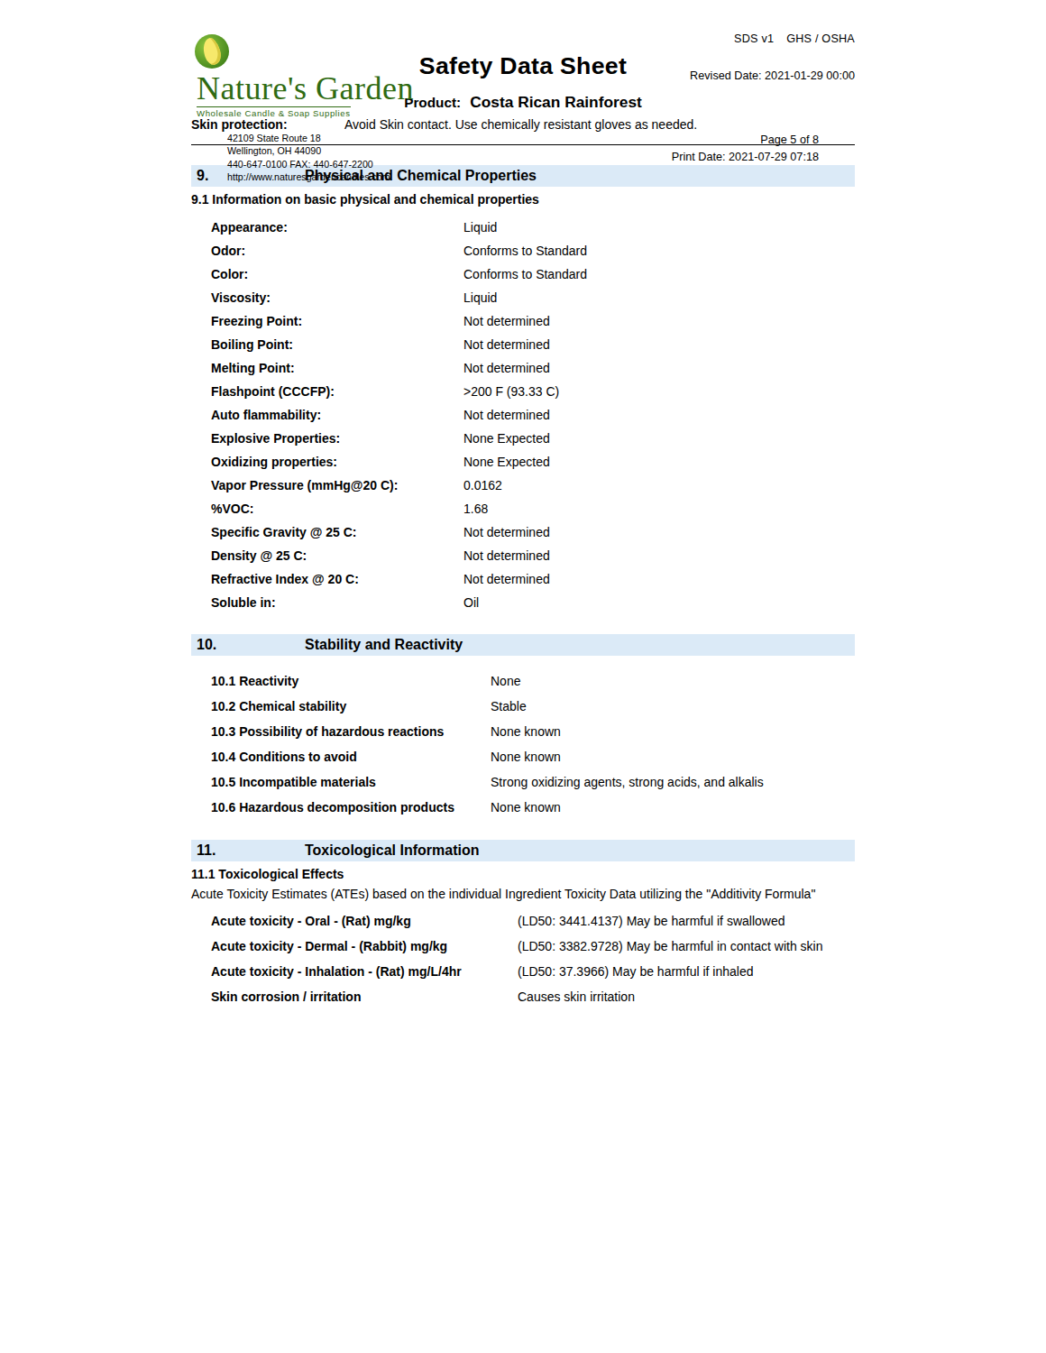Nature's Garden
Wholesale Candle & Soap Supplies
SDS v1 GHS / OSHA
Revised Date: 2021-01-29 00:00
Safety Data Sheet
Product: Costa Rican Rainforest
42109 State Route 18
Wellington, OH 44090
440-647-0100 FAX: 440-647-2200
http://www.naturesgardencandles.com
Page 5 of 8
Print Date: 2021-07-29 07:18
Skin protection: Avoid Skin contact. Use chemically resistant gloves as needed.
9. Physical and Chemical Properties
9.1 Information on basic physical and chemical properties
| Appearance: | Liquid |
| Odor: | Conforms to Standard |
| Color: | Conforms to Standard |
| Viscosity: | Liquid |
| Freezing Point: | Not determined |
| Boiling Point: | Not determined |
| Melting Point: | Not determined |
| Flashpoint (CCCFP): | >200 F (93.33 C) |
| Auto flammability: | Not determined |
| Explosive Properties: | None Expected |
| Oxidizing properties: | None Expected |
| Vapor Pressure (mmHg@20 C): | 0.0162 |
| %VOC: | 1.68 |
| Specific Gravity @ 25 C: | Not determined |
| Density @ 25 C: | Not determined |
| Refractive Index @ 20 C: | Not determined |
| Soluble in: | Oil |
10. Stability and Reactivity
| 10.1 Reactivity | None |
| 10.2 Chemical stability | Stable |
| 10.3 Possibility of hazardous reactions | None known |
| 10.4 Conditions to avoid | None known |
| 10.5 Incompatible materials | Strong oxidizing agents, strong acids, and alkalis |
| 10.6 Hazardous decomposition products | None known |
11. Toxicological Information
11.1 Toxicological Effects
Acute Toxicity Estimates (ATEs) based on the individual Ingredient Toxicity Data utilizing the "Additivity Formula"
| Acute toxicity - Oral - (Rat) mg/kg | (LD50: 3441.4137) May be harmful if swallowed |
| Acute toxicity - Dermal - (Rabbit) mg/kg | (LD50: 3382.9728) May be harmful in contact with skin |
| Acute toxicity - Inhalation - (Rat) mg/L/4hr | (LD50: 37.3966) May be harmful if inhaled |
| Skin corrosion / irritation | Causes skin irritation |